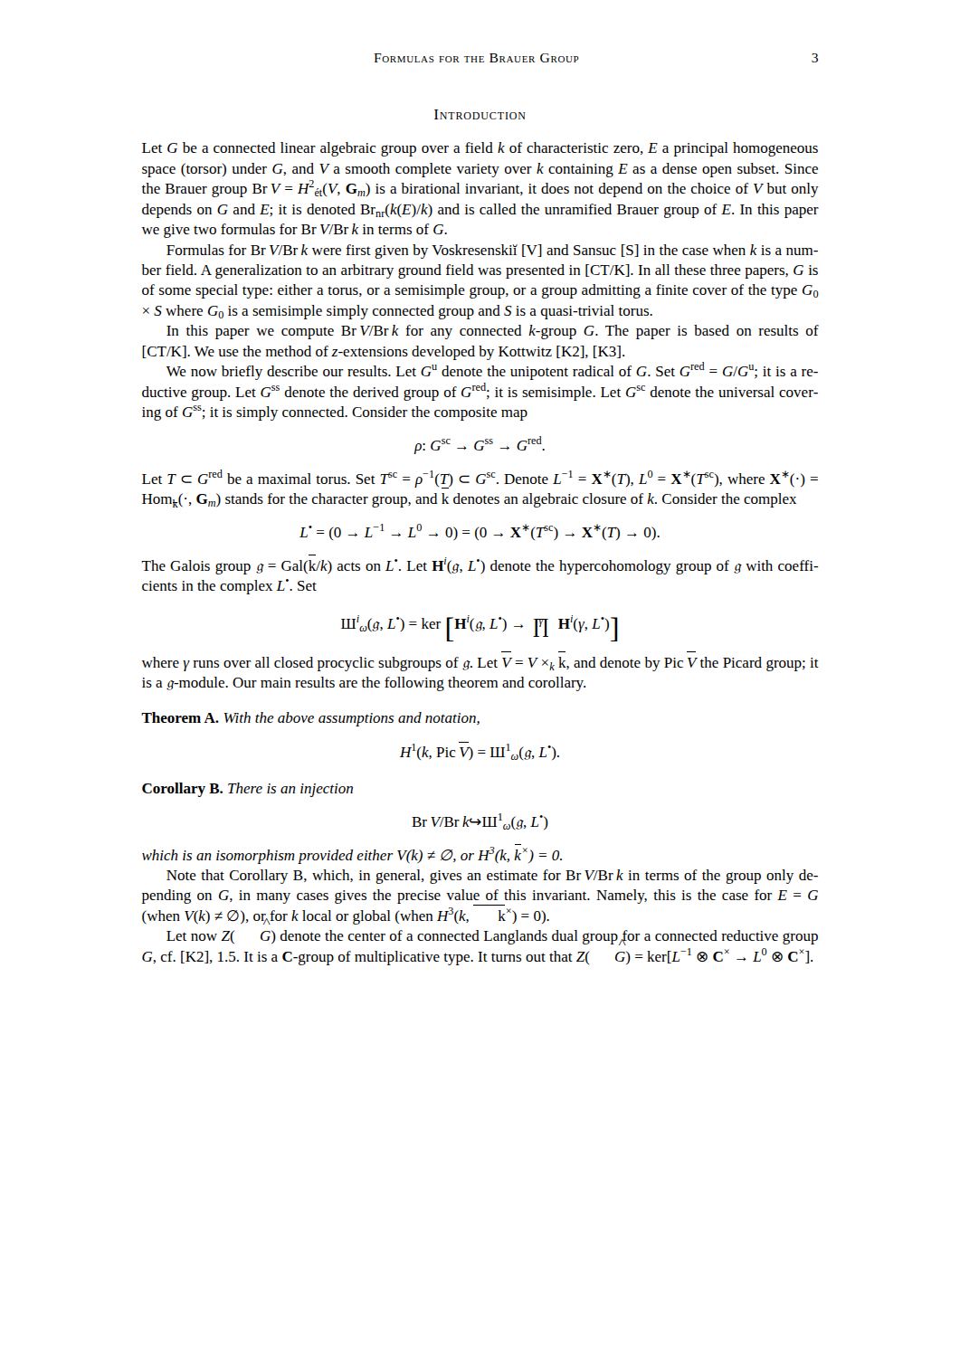Formulas for the Brauer Group 3
Introduction
Let G be a connected linear algebraic group over a field k of characteristic zero, E a principal homogeneous space (torsor) under G, and V a smooth complete variety over k containing E as a dense open subset. Since the Brauer group Br V = H2ét(V, Gm) is a birational invariant, it does not depend on the choice of V but only depends on G and E; it is denoted Brnr(k(E)/k) and is called the unramified Brauer group of E. In this paper we give two formulas for Br V/Br k in terms of G.
Formulas for Br V/Br k were first given by Voskresenskiĭ [V] and Sansuc [S] in the case when k is a number field. A generalization to an arbitrary ground field was presented in [CT/K]. In all these three papers, G is of some special type: either a torus, or a semisimple group, or a group admitting a finite cover of the type G0 × S where G0 is a semisimple simply connected group and S is a quasi-trivial torus.
In this paper we compute Br V/Br k for any connected k-group G. The paper is based on results of [CT/K]. We use the method of z-extensions developed by Kottwitz [K2], [K3].
We now briefly describe our results. Let Gu denote the unipotent radical of G. Set Gred = G/Gu; it is a reductive group. Let Gss denote the derived group of Gred; it is semisimple. Let Gsc denote the universal covering of Gss; it is simply connected. Consider the composite map
ρ: Gsc → Gss → Gred.
Let T ⊂ Gred be a maximal torus. Set Tsc = ρ−1(T) ⊂ Gsc. Denote L−1 = X∗(T), L0 = X∗(Tsc), where X∗(·) = Homk(·, Gm) stands for the character group, and k denotes an algebraic closure of k. Consider the complex
L• = (0 → L−1 → L0 → 0) = (0 → X∗(Tsc) → X∗(T) → 0).
The Galois group 𝔤 = Gal(k/k) acts on L•. Let Hi(𝔤, L•) denote the hypercohomology group of 𝔤 with coefficients in the complex L•. Set
Шiω(𝔤, L•) = ker [Hi(𝔤, L•) → ∏γ Hi(γ, L•)]
where γ runs over all closed procyclic subgroups of 𝔤. Let V = V ×k k, and denote by Pic V the Picard group; it is a 𝔤-module. Our main results are the following theorem and corollary.
Theorem A. With the above assumptions and notation,
H1(k, Pic V) = Ш1ω(𝔤, L•).
Corollary B. There is an injection
Br V/Br k↪Ш1ω(𝔤, L•)
which is an isomorphism provided either V(k) ≠ ∅, or H3(k, k×) = 0.
Note that Corollary B, which, in general, gives an estimate for Br V/Br k in terms of the group only depending on G, in many cases gives the precise value of this invariant. Namely, this is the case for E = G (when V(k) ≠ ∅), or for k local or global (when H3(k, k×) = 0).
Let now Z(G) denote the center of a connected Langlands dual group for a connected reductive group G, cf. [K2], 1.5. It is a C-group of multiplicative type. It turns out that Z(G) = ker[L−1 ⊗ C× → L0 ⊗ C×].